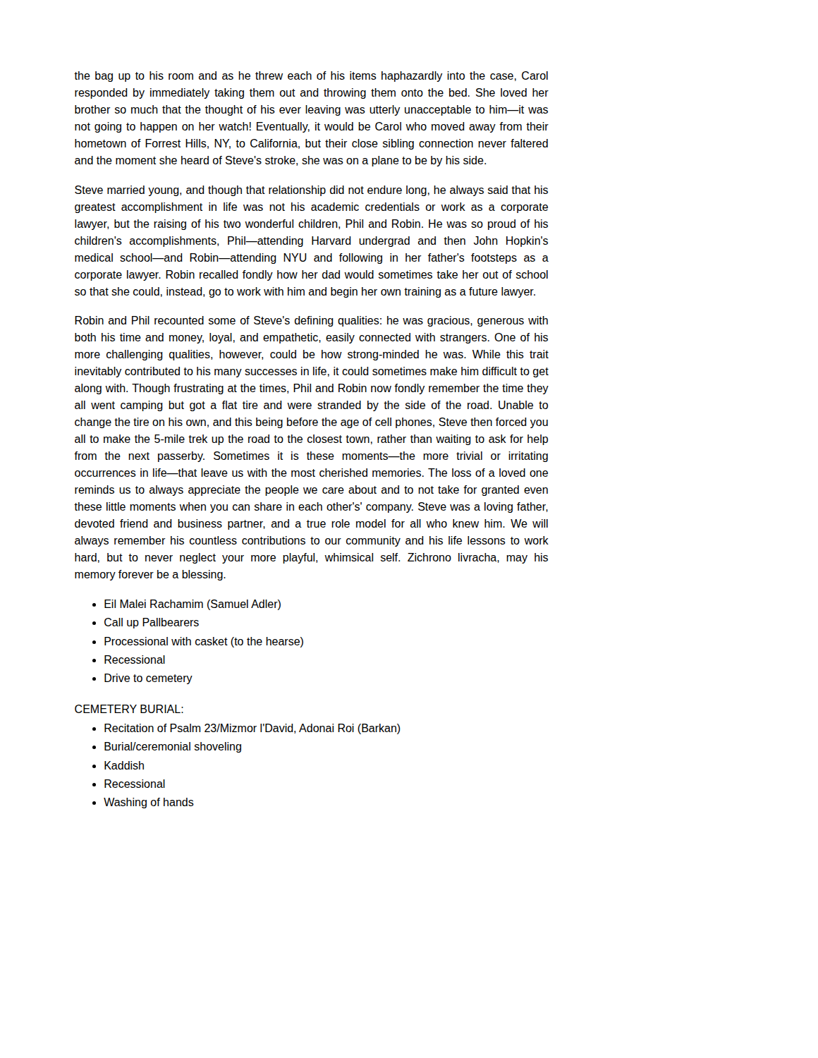the bag up to his room and as he threw each of his items haphazardly into the case, Carol responded by immediately taking them out and throwing them onto the bed. She loved her brother so much that the thought of his ever leaving was utterly unacceptable to him—it was not going to happen on her watch! Eventually, it would be Carol who moved away from their hometown of Forrest Hills, NY, to California, but their close sibling connection never faltered and the moment she heard of Steve's stroke, she was on a plane to be by his side.
Steve married young, and though that relationship did not endure long, he always said that his greatest accomplishment in life was not his academic credentials or work as a corporate lawyer, but the raising of his two wonderful children, Phil and Robin. He was so proud of his children's accomplishments, Phil—attending Harvard undergrad and then John Hopkin's medical school—and Robin—attending NYU and following in her father's footsteps as a corporate lawyer. Robin recalled fondly how her dad would sometimes take her out of school so that she could, instead, go to work with him and begin her own training as a future lawyer.
Robin and Phil recounted some of Steve's defining qualities: he was gracious, generous with both his time and money, loyal, and empathetic, easily connected with strangers. One of his more challenging qualities, however, could be how strong-minded he was. While this trait inevitably contributed to his many successes in life, it could sometimes make him difficult to get along with. Though frustrating at the times, Phil and Robin now fondly remember the time they all went camping but got a flat tire and were stranded by the side of the road. Unable to change the tire on his own, and this being before the age of cell phones, Steve then forced you all to make the 5-mile trek up the road to the closest town, rather than waiting to ask for help from the next passerby. Sometimes it is these moments—the more trivial or irritating occurrences in life—that leave us with the most cherished memories. The loss of a loved one reminds us to always appreciate the people we care about and to not take for granted even these little moments when you can share in each other's' company. Steve was a loving father, devoted friend and business partner, and a true role model for all who knew him. We will always remember his countless contributions to our community and his life lessons to work hard, but to never neglect your more playful, whimsical self. Zichrono livracha, may his memory forever be a blessing.
Eil Malei Rachamim (Samuel Adler)
Call up Pallbearers
Processional with casket (to the hearse)
Recessional
Drive to cemetery
CEMETERY BURIAL:
Recitation of Psalm 23/Mizmor l'David, Adonai Roi (Barkan)
Burial/ceremonial shoveling
Kaddish
Recessional
Washing of hands